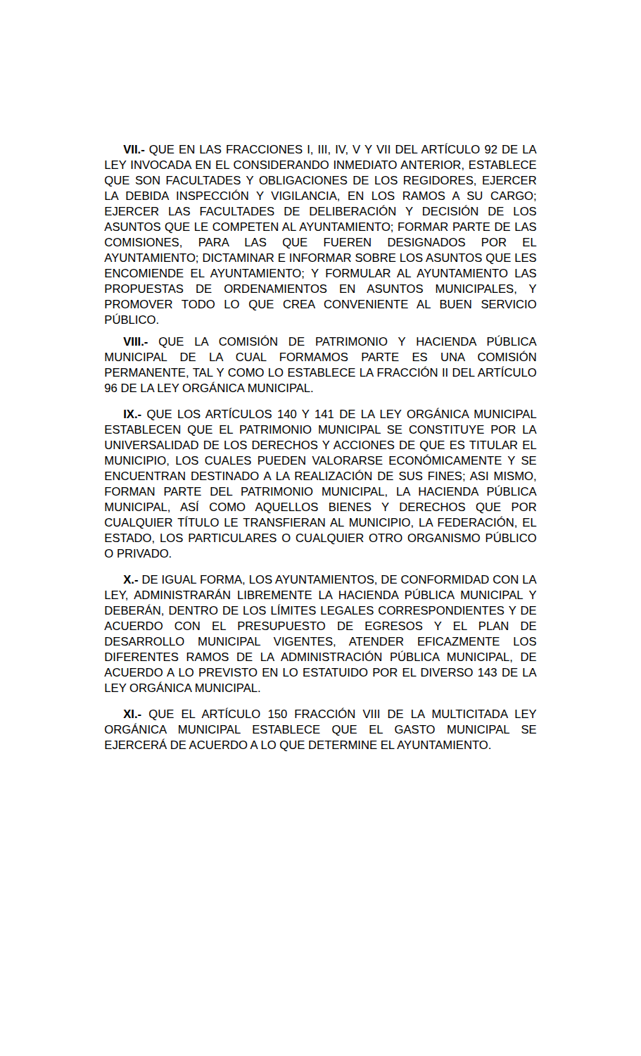VII.- QUE EN LAS FRACCIONES I, III, IV, V Y VII DEL ARTÍCULO 92 DE LA LEY INVOCADA EN EL CONSIDERANDO INMEDIATO ANTERIOR, ESTABLECE QUE SON FACULTADES Y OBLIGACIONES DE LOS REGIDORES, EJERCER LA DEBIDA INSPECCIÓN Y VIGILANCIA, EN LOS RAMOS A SU CARGO; EJERCER LAS FACULTADES DE DELIBERACIÓN Y DECISIÓN DE LOS ASUNTOS QUE LE COMPETEN AL AYUNTAMIENTO; FORMAR PARTE DE LAS COMISIONES, PARA LAS QUE FUEREN DESIGNADOS POR EL AYUNTAMIENTO; DICTAMINAR E INFORMAR SOBRE LOS ASUNTOS QUE LES ENCOMIENDE EL AYUNTAMIENTO; Y FORMULAR AL AYUNTAMIENTO LAS PROPUESTAS DE ORDENAMIENTOS EN ASUNTOS MUNICIPALES, Y PROMOVER TODO LO QUE CREA CONVENIENTE AL BUEN SERVICIO PÚBLICO.
VIII.- QUE LA COMISIÓN DE PATRIMONIO Y HACIENDA PÚBLICA MUNICIPAL DE LA CUAL FORMAMOS PARTE ES UNA COMISIÓN PERMANENTE, TAL Y COMO LO ESTABLECE LA FRACCIÓN II DEL ARTÍCULO 96 DE LA LEY ORGÁNICA MUNICIPAL.
IX.- QUE LOS ARTÍCULOS 140 Y 141 DE LA LEY ORGÁNICA MUNICIPAL ESTABLECEN QUE EL PATRIMONIO MUNICIPAL SE CONSTITUYE POR LA UNIVERSALIDAD DE LOS DERECHOS Y ACCIONES DE QUE ES TITULAR EL MUNICIPIO, LOS CUALES PUEDEN VALORARSE ECONÓMICAMENTE Y SE ENCUENTRAN DESTINADO A LA REALIZACIÓN DE SUS FINES; ASI MISMO, FORMAN PARTE DEL PATRIMONIO MUNICIPAL, LA HACIENDA PÚBLICA MUNICIPAL, ASÍ COMO AQUELLOS BIENES Y DERECHOS QUE POR CUALQUIER TÍTULO LE TRANSFIERAN AL MUNICIPIO, LA FEDERACIÓN, EL ESTADO, LOS PARTICULARES O CUALQUIER OTRO ORGANISMO PÚBLICO O PRIVADO.
X.- DE IGUAL FORMA, LOS AYUNTAMIENTOS, DE CONFORMIDAD CON LA LEY, ADMINISTRARÁN LIBREMENTE LA HACIENDA PÚBLICA MUNICIPAL Y DEBERÁN, DENTRO DE LOS LÍMITES LEGALES CORRESPONDIENTES Y DE ACUERDO CON EL PRESUPUESTO DE EGRESOS Y EL PLAN DE DESARROLLO MUNICIPAL VIGENTES, ATENDER EFICAZMENTE LOS DIFERENTES RAMOS DE LA ADMINISTRACIÓN PÚBLICA MUNICIPAL, DE ACUERDO A LO PREVISTO EN LO ESTATUIDO POR EL DIVERSO 143 DE LA LEY ORGÁNICA MUNICIPAL.
XI.- QUE EL ARTÍCULO 150 FRACCIÓN VIII DE LA MULTICITADA LEY ORGÁNICA MUNICIPAL ESTABLECE QUE EL GASTO MUNICIPAL SE EJERCERÁ DE ACUERDO A LO QUE DETERMINE EL AYUNTAMIENTO.